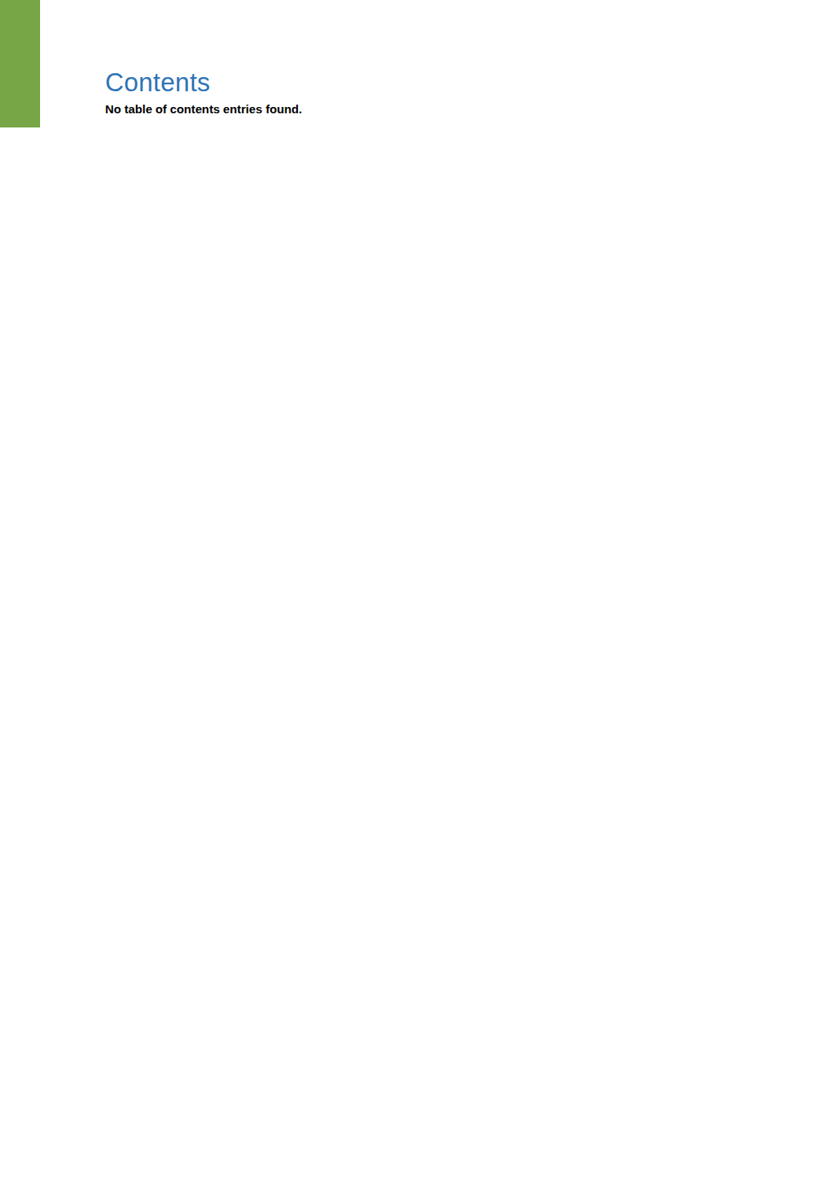Contents
No table of contents entries found.